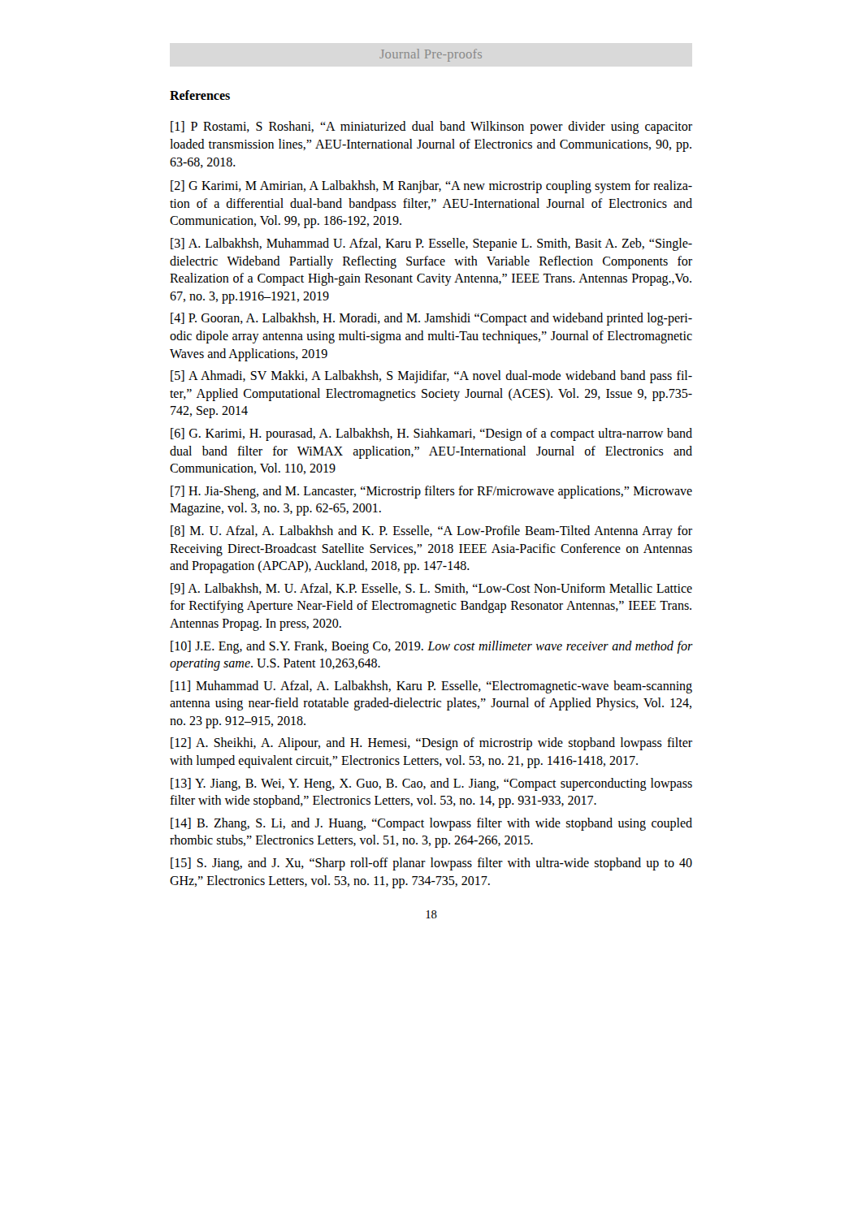Journal Pre-proofs
References
[1] P Rostami, S Roshani, “A miniaturized dual band Wilkinson power divider using capacitor loaded transmission lines,” AEU-International Journal of Electronics and Communications, 90, pp. 63-68, 2018.
[2] G Karimi, M Amirian, A Lalbakhsh, M Ranjbar, “A new microstrip coupling system for realization of a differential dual-band bandpass filter,” AEU-International Journal of Electronics and Communication, Vol. 99, pp. 186-192, 2019.
[3] A. Lalbakhsh, Muhammad U. Afzal, Karu P. Esselle, Stepanie L. Smith, Basit A. Zeb, “Single-dielectric Wideband Partially Reflecting Surface with Variable Reflection Components for Realization of a Compact High-gain Resonant Cavity Antenna,” IEEE Trans. Antennas Propag.,Vo. 67, no. 3, pp.1916–1921, 2019
[4] P. Gooran, A. Lalbakhsh, H. Moradi, and M. Jamshidi “Compact and wideband printed log-periodic dipole array antenna using multi-sigma and multi-Tau techniques,” Journal of Electromagnetic Waves and Applications, 2019
[5] A Ahmadi, SV Makki, A Lalbakhsh, S Majidifar, “A novel dual-mode wideband band pass filter,” Applied Computational Electromagnetics Society Journal (ACES). Vol. 29, Issue 9, pp.735-742, Sep. 2014
[6] G. Karimi, H. pourasad, A. Lalbakhsh, H. Siahkamari, “Design of a compact ultra-narrow band dual band filter for WiMAX application,” AEU-International Journal of Electronics and Communication, Vol. 110, 2019
[7] H. Jia-Sheng, and M. Lancaster, “Microstrip filters for RF/microwave applications,” Microwave Magazine, vol. 3, no. 3, pp. 62-65, 2001.
[8] M. U. Afzal, A. Lalbakhsh and K. P. Esselle, “A Low-Profile Beam-Tilted Antenna Array for Receiving Direct-Broadcast Satellite Services,” 2018 IEEE Asia-Pacific Conference on Antennas and Propagation (APCAP), Auckland, 2018, pp. 147-148.
[9] A. Lalbakhsh, M. U. Afzal, K.P. Esselle, S. L. Smith, “Low-Cost Non-Uniform Metallic Lattice for Rectifying Aperture Near-Field of Electromagnetic Bandgap Resonator Antennas,” IEEE Trans. Antennas Propag. In press, 2020.
[10] J.E. Eng, and S.Y. Frank, Boeing Co, 2019. Low cost millimeter wave receiver and method for operating same. U.S. Patent 10,263,648.
[11] Muhammad U. Afzal, A. Lalbakhsh, Karu P. Esselle, “Electromagnetic-wave beam-scanning antenna using near-field rotatable graded-dielectric plates,” Journal of Applied Physics, Vol. 124, no. 23 pp. 912–915, 2018.
[12] A. Sheikhi, A. Alipour, and H. Hemesi, “Design of microstrip wide stopband lowpass filter with lumped equivalent circuit,” Electronics Letters, vol. 53, no. 21, pp. 1416-1418, 2017.
[13] Y. Jiang, B. Wei, Y. Heng, X. Guo, B. Cao, and L. Jiang, “Compact superconducting lowpass filter with wide stopband,” Electronics Letters, vol. 53, no. 14, pp. 931-933, 2017.
[14] B. Zhang, S. Li, and J. Huang, “Compact lowpass filter with wide stopband using coupled rhombic stubs,” Electronics Letters, vol. 51, no. 3, pp. 264-266, 2015.
[15] S. Jiang, and J. Xu, “Sharp roll-off planar lowpass filter with ultra-wide stopband up to 40 GHz,” Electronics Letters, vol. 53, no. 11, pp. 734-735, 2017.
18